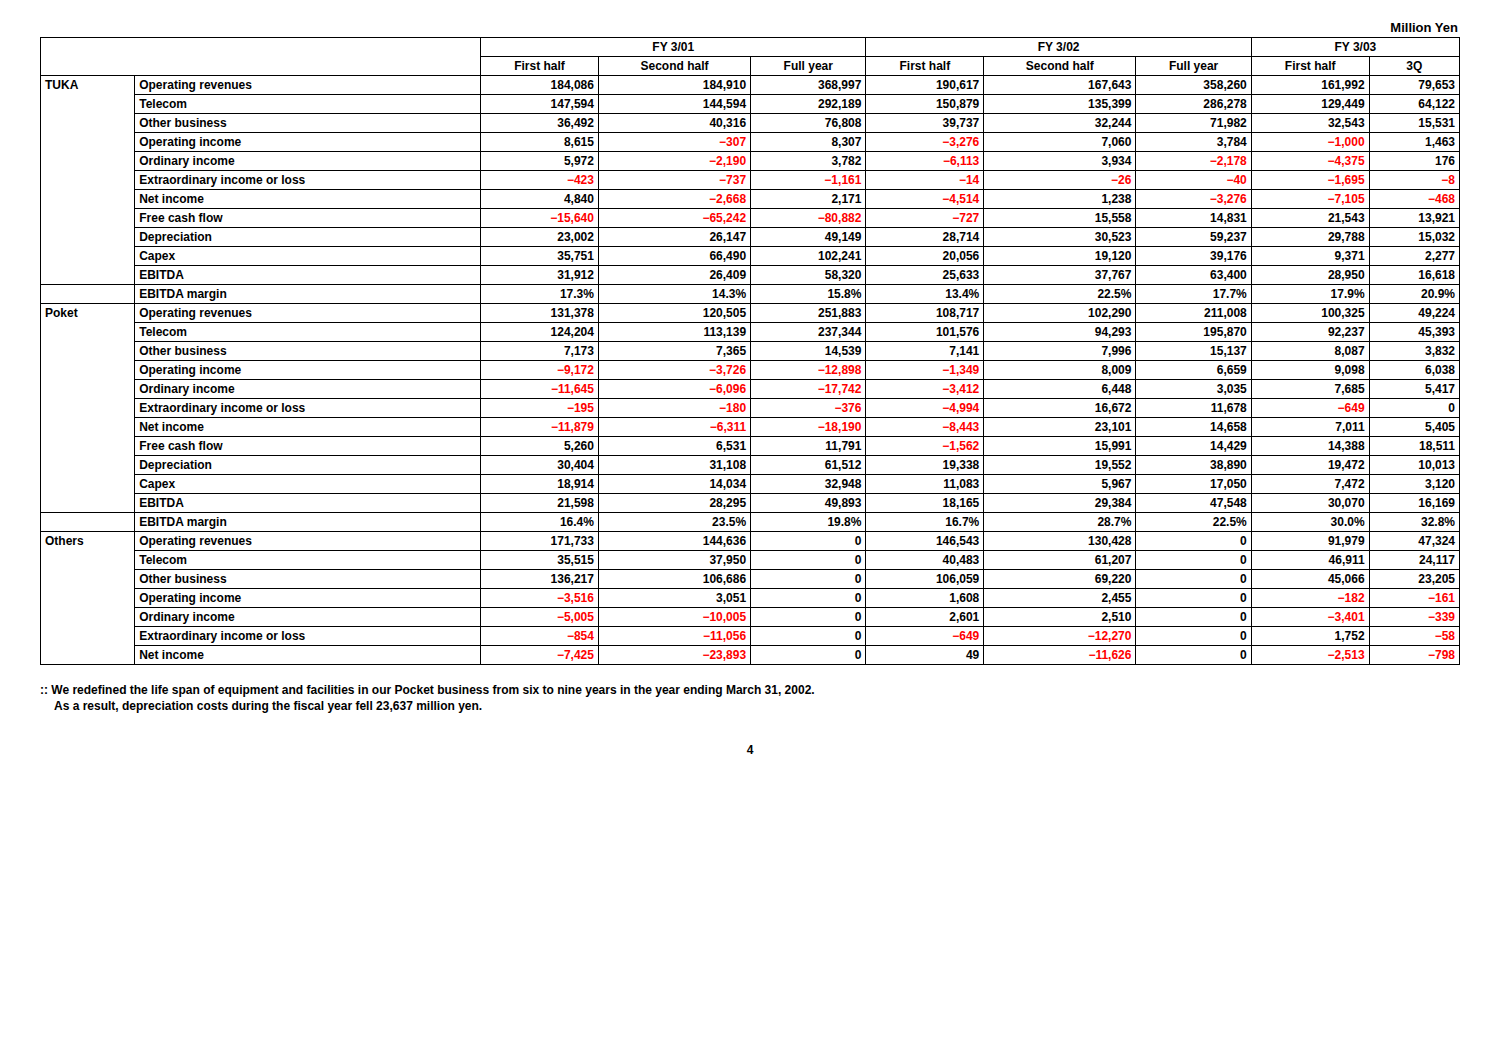Million Yen
| | FY 3/01 | FY 3/02 | FY 3/03 |
| --- | --- | --- | --- |
| First half | Second half | Full year | First half | Second half | Full year | First half | 3Q |
| TUKA | Operating revenues | 184,086 | 184,910 | 368,997 | 190,617 | 167,643 | 358,260 | 161,992 | 79,653 |
| Telecom | 147,594 | 144,594 | 292,189 | 150,879 | 135,399 | 286,278 | 129,449 | 64,122 |
| Other business | 36,492 | 40,316 | 76,808 | 39,737 | 32,244 | 71,982 | 32,543 | 15,531 |
| Operating income | 8,615 | −307 | 8,307 | −3,276 | 7,060 | 3,784 | −1,000 | 1,463 |
| Ordinary income | 5,972 | −2,190 | 3,782 | −6,113 | 3,934 | −2,178 | −4,375 | 176 |
| Extraordinary income or loss | −423 | −737 | −1,161 | −14 | −26 | −40 | −1,695 | −8 |
| Net income | 4,840 | −2,668 | 2,171 | −4,514 | 1,238 | −3,276 | −7,105 | −468 |
| Free cash flow | −15,640 | −65,242 | −80,882 | −727 | 15,558 | 14,831 | 21,543 | 13,921 |
| Depreciation | 23,002 | 26,147 | 49,149 | 28,714 | 30,523 | 59,237 | 29,788 | 15,032 |
| Capex | 35,751 | 66,490 | 102,241 | 20,056 | 19,120 | 39,176 | 9,371 | 2,277 |
| EBITDA | 31,912 | 26,409 | 58,320 | 25,633 | 37,767 | 63,400 | 28,950 | 16,618 |
| | EBITDA margin | 17.3% | 14.3% | 15.8% | 13.4% | 22.5% | 17.7% | 17.9% | 20.9% |
| Poket | Operating revenues | 131,378 | 120,505 | 251,883 | 108,717 | 102,290 | 211,008 | 100,325 | 49,224 |
| Telecom | 124,204 | 113,139 | 237,344 | 101,576 | 94,293 | 195,870 | 92,237 | 45,393 |
| Other business | 7,173 | 7,365 | 14,539 | 7,141 | 7,996 | 15,137 | 8,087 | 3,832 |
| Operating income | −9,172 | −3,726 | −12,898 | −1,349 | 8,009 | 6,659 | 9,098 | 6,038 |
| Ordinary income | −11,645 | −6,096 | −17,742 | −3,412 | 6,448 | 3,035 | 7,685 | 5,417 |
| Extraordinary income or loss | −195 | −180 | −376 | −4,994 | 16,672 | 11,678 | −649 | 0 |
| Net income | −11,879 | −6,311 | −18,190 | −8,443 | 23,101 | 14,658 | 7,011 | 5,405 |
| Free cash flow | 5,260 | 6,531 | 11,791 | −1,562 | 15,991 | 14,429 | 14,388 | 18,511 |
| Depreciation | 30,404 | 31,108 | 61,512 | 19,338 | 19,552 | 38,890 | 19,472 | 10,013 |
| Capex | 18,914 | 14,034 | 32,948 | 11,083 | 5,967 | 17,050 | 7,472 | 3,120 |
| EBITDA | 21,598 | 28,295 | 49,893 | 18,165 | 29,384 | 47,548 | 30,070 | 16,169 |
| | EBITDA margin | 16.4% | 23.5% | 19.8% | 16.7% | 28.7% | 22.5% | 30.0% | 32.8% |
| Others | Operating revenues | 171,733 | 144,636 | 0 | 146,543 | 130,428 | 0 | 91,979 | 47,324 |
| Telecom | 35,515 | 37,950 | 0 | 40,483 | 61,207 | 0 | 46,911 | 24,117 |
| Other business | 136,217 | 106,686 | 0 | 106,059 | 69,220 | 0 | 45,066 | 23,205 |
| Operating income | −3,516 | 3,051 | 0 | 1,608 | 2,455 | 0 | −182 | −161 |
| Ordinary income | −5,005 | −10,005 | 0 | 2,601 | 2,510 | 0 | −3,401 | −339 |
| Extraordinary income or loss | −854 | −11,056 | 0 | −649 | −12,270 | 0 | 1,752 | −58 |
| Net income | −7,425 | −23,893 | 0 | 49 | −11,626 | 0 | −2,513 | −798 |
:: We redefined the life span of equipment and facilities in our Pocket business from six to nine years in the year ending March 31, 2002.
As a result, depreciation costs during the fiscal year fell 23,637 million yen.
4